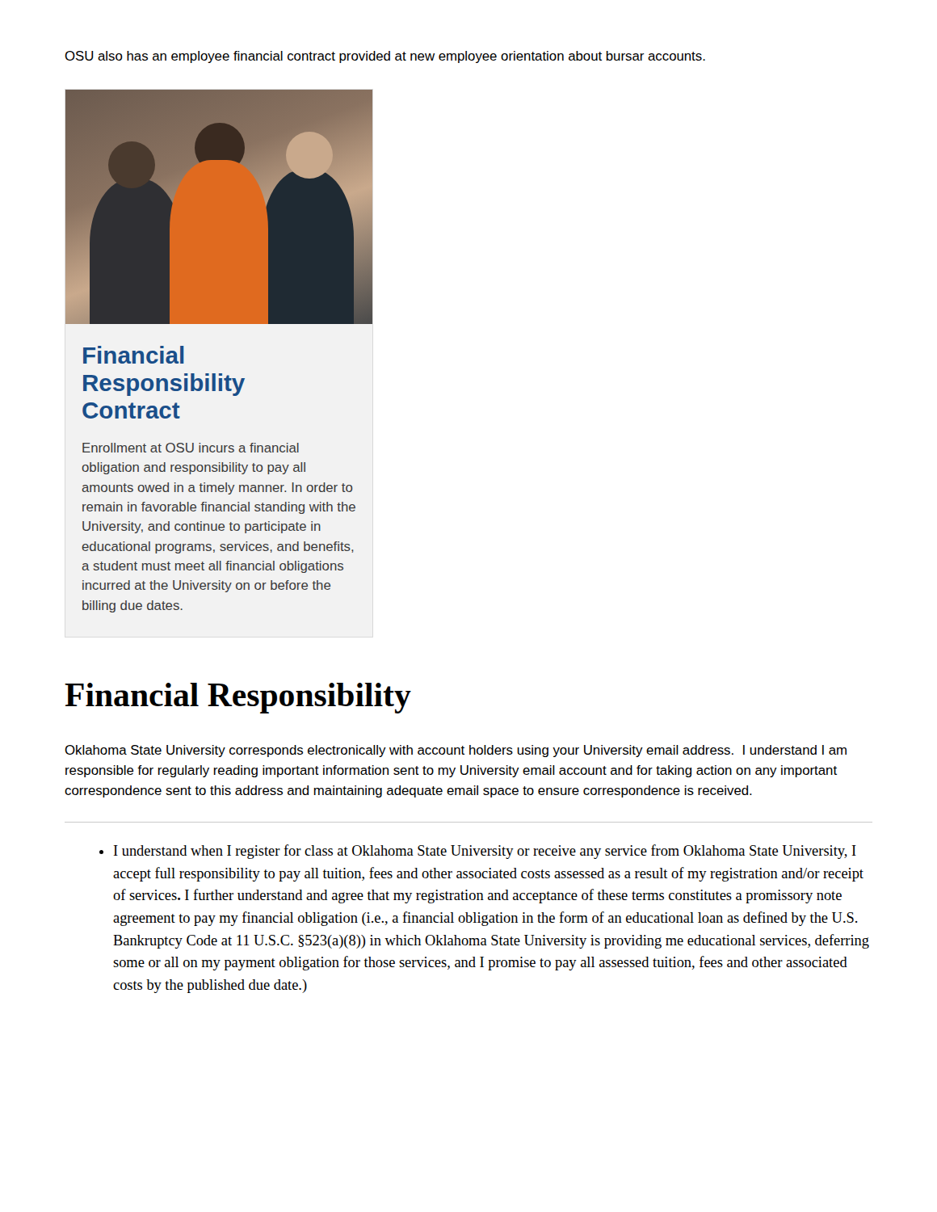OSU also has an employee financial contract provided at new employee orientation about bursar accounts.
Financial
Responsibility
Contract
Enrollment at OSU incurs a financial obligation and responsibility to pay all amounts owed in a timely manner. In order to remain in favorable financial standing with the University, and continue to participate in educational programs, services, and benefits, a student must meet all financial obligations incurred at the University on or before the billing due dates.
Financial Responsibility
Oklahoma State University corresponds electronically with account holders using your University email address. I understand I am responsible for regularly reading important information sent to my University email account and for taking action on any important correspondence sent to this address and maintaining adequate email space to ensure correspondence is received.
I understand when I register for class at Oklahoma State University or receive any service from Oklahoma State University, I accept full responsibility to pay all tuition, fees and other associated costs assessed as a result of my registration and/or receipt of services. I further understand and agree that my registration and acceptance of these terms constitutes a promissory note agreement to pay my financial obligation (i.e., a financial obligation in the form of an educational loan as defined by the U.S. Bankruptcy Code at 11 U.S.C. §523(a)(8)) in which Oklahoma State University is providing me educational services, deferring some or all on my payment obligation for those services, and I promise to pay all assessed tuition, fees and other associated costs by the published due date.)